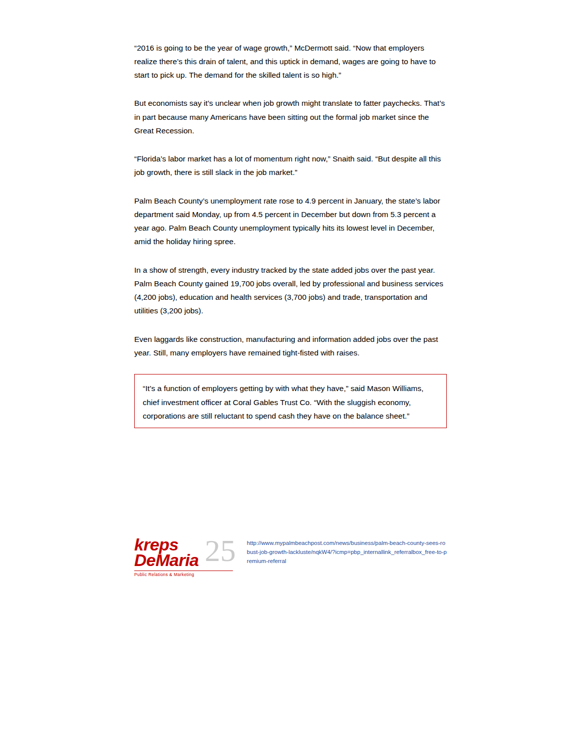“2016 is going to be the year of wage growth,” McDermott said. “Now that employers realize there’s this drain of talent, and this uptick in demand, wages are going to have to start to pick up. The demand for the skilled talent is so high.”
But economists say it’s unclear when job growth might translate to fatter paychecks. That’s in part because many Americans have been sitting out the formal job market since the Great Recession.
“Florida’s labor market has a lot of momentum right now,” Snaith said. “But despite all this job growth, there is still slack in the job market.”
Palm Beach County’s unemployment rate rose to 4.9 percent in January, the state’s labor department said Monday, up from 4.5 percent in December but down from 5.3 percent a year ago. Palm Beach County unemployment typically hits its lowest level in December, amid the holiday hiring spree.
In a show of strength, every industry tracked by the state added jobs over the past year. Palm Beach County gained 19,700 jobs overall, led by professional and business services (4,200 jobs), education and health services (3,700 jobs) and trade, transportation and utilities (3,200 jobs).
Even laggards like construction, manufacturing and information added jobs over the past year. Still, many employers have remained tight-fisted with raises.
“It’s a function of employers getting by with what they have,” said Mason Williams, chief investment officer at Coral Gables Trust Co. “With the sluggish economy, corporations are still reluctant to spend cash they have on the balance sheet.”
25
kreps
DeMaria
Public Relations & Marketing
http://www.mypalmbeachpost.com/news/business/palm-beach-county-sees-robust-job-growth-lackluste/nqkW4/?icmp=pbp_internallink_referralbox_free-to-premium-referral